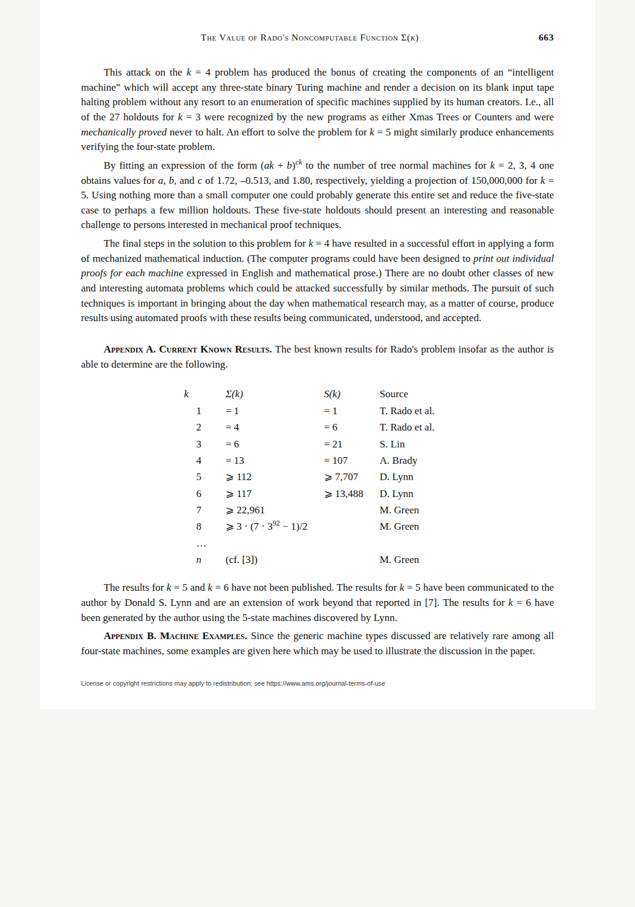The Value of Rado's Noncomputable Function Σ(k) 663
This attack on the k = 4 problem has produced the bonus of creating the components of an “intelligent machine” which will accept any three-state binary Turing machine and render a decision on its blank input tape halting problem without any resort to an enumeration of specific machines supplied by its human creators. I.e., all of the 27 holdouts for k = 3 were recognized by the new programs as either Xmas Trees or Counters and were mechanically proved never to halt. An effort to solve the problem for k = 5 might similarly produce enhancements verifying the four-state problem.
By fitting an expression of the form (ak + b)ck to the number of tree normal machines for k = 2, 3, 4 one obtains values for a, b, and c of 1.72, –0.513, and 1.80, respectively, yielding a projection of 150,000,000 for k = 5. Using nothing more than a small computer one could probably generate this entire set and reduce the five-state case to perhaps a few million holdouts. These five-state holdouts should present an interesting and reasonable challenge to persons interested in mechanical proof techniques.
The final steps in the solution to this problem for k = 4 have resulted in a successful effort in applying a form of mechanized mathematical induction. (The computer programs could have been designed to print out individual proofs for each machine expressed in English and mathematical prose.) There are no doubt other classes of new and interesting automata problems which could be attacked successfully by similar methods. The pursuit of such techniques is important in bringing about the day when mathematical research may, as a matter of course, produce results using automated proofs with these results being communicated, understood, and accepted.
Appendix A. Current Known Results. The best known results for Rado's problem insofar as the author is able to determine are the following.
| k | Σ( k ) | S( k ) | Source |
| --- | --- | --- | --- |
| 1 | = 1 | = 1 | T. Rado et al. |
| 2 | = 4 | = 6 | T. Rado et al. |
| 3 | = 6 | = 21 | S. Lin |
| 4 | = 13 | = 107 | A. Brady |
| 5 | ⩾ 112 | ⩾ 7,707 | D. Lynn |
| 6 | ⩾ 117 | ⩾ 13,488 | D. Lynn |
| 7 | ⩾ 22,961 | | M. Green |
| 8 | ⩾ 3 · (7 · 3 92 − 1)/2 | | M. Green |
| … | | | |
| n | (cf. [3]) | | M. Green |
The results for k = 5 and k = 6 have not been published. The results for k = 5 have been communicated to the author by Donald S. Lynn and are an extension of work beyond that reported in [7]. The results for k = 6 have been generated by the author using the 5-state machines discovered by Lynn.
Appendix B. Machine Examples. Since the generic machine types discussed are relatively rare among all four-state machines, some examples are given here which may be used to illustrate the discussion in the paper.
License or copyright restrictions may apply to redistribution; see https://www.ams.org/journal-terms-of-use